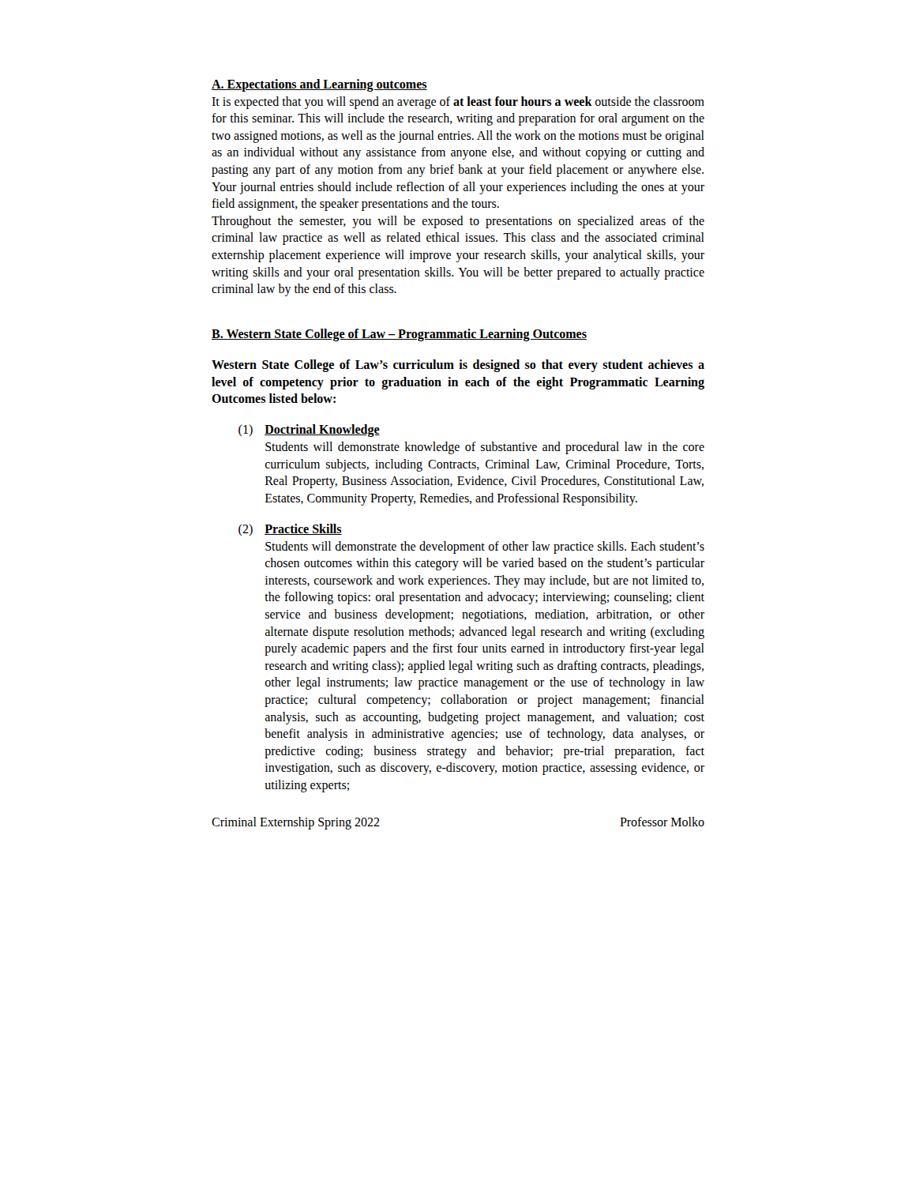A. Expectations and Learning outcomes
It is expected that you will spend an average of at least four hours a week outside the classroom for this seminar. This will include the research, writing and preparation for oral argument on the two assigned motions, as well as the journal entries. All the work on the motions must be original as an individual without any assistance from anyone else, and without copying or cutting and pasting any part of any motion from any brief bank at your field placement or anywhere else. Your journal entries should include reflection of all your experiences including the ones at your field assignment, the speaker presentations and the tours.
Throughout the semester, you will be exposed to presentations on specialized areas of the criminal law practice as well as related ethical issues. This class and the associated criminal externship placement experience will improve your research skills, your analytical skills, your writing skills and your oral presentation skills. You will be better prepared to actually practice criminal law by the end of this class.
B. Western State College of Law – Programmatic Learning Outcomes
Western State College of Law’s curriculum is designed so that every student achieves a level of competency prior to graduation in each of the eight Programmatic Learning Outcomes listed below:
(1) Doctrinal Knowledge
Students will demonstrate knowledge of substantive and procedural law in the core curriculum subjects, including Contracts, Criminal Law, Criminal Procedure, Torts, Real Property, Business Association, Evidence, Civil Procedures, Constitutional Law, Estates, Community Property, Remedies, and Professional Responsibility.
(2) Practice Skills
Students will demonstrate the development of other law practice skills. Each student’s chosen outcomes within this category will be varied based on the student’s particular interests, coursework and work experiences. They may include, but are not limited to, the following topics: oral presentation and advocacy; interviewing; counseling; client service and business development; negotiations, mediation, arbitration, or other alternate dispute resolution methods; advanced legal research and writing (excluding purely academic papers and the first four units earned in introductory first-year legal research and writing class); applied legal writing such as drafting contracts, pleadings, other legal instruments; law practice management or the use of technology in law practice; cultural competency; collaboration or project management; financial analysis, such as accounting, budgeting project management, and valuation; cost benefit analysis in administrative agencies; use of technology, data analyses, or predictive coding; business strategy and behavior; pre-trial preparation, fact investigation, such as discovery, e-discovery, motion practice, assessing evidence, or utilizing experts;
Criminal Externship Spring 2022 Professor Molko